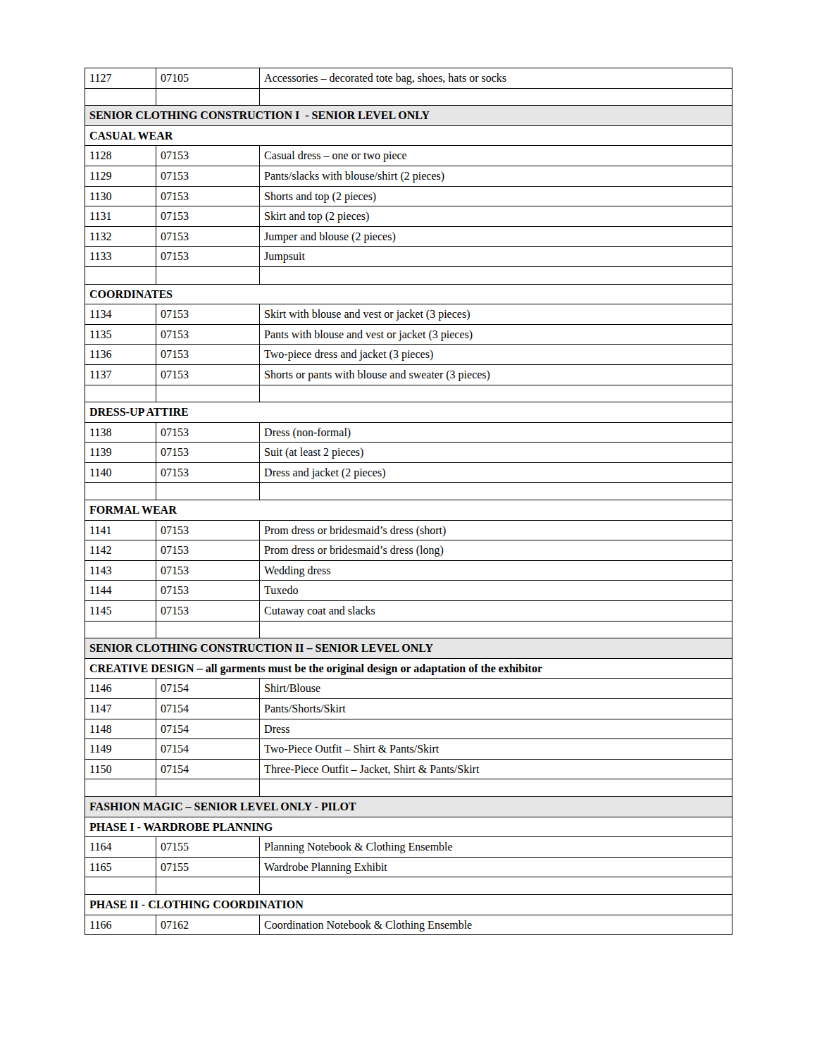| 1127 | 07105 | Accessories – decorated tote bag, shoes, hats or socks |
| SENIOR CLOTHING CONSTRUCTION I - SENIOR LEVEL ONLY |
| CASUAL WEAR |
| 1128 | 07153 | Casual dress – one or two piece |
| 1129 | 07153 | Pants/slacks with blouse/shirt (2 pieces) |
| 1130 | 07153 | Shorts and top (2 pieces) |
| 1131 | 07153 | Skirt and top (2 pieces) |
| 1132 | 07153 | Jumper and blouse (2 pieces) |
| 1133 | 07153 | Jumpsuit |
| COORDINATES |
| 1134 | 07153 | Skirt with blouse and vest or jacket (3 pieces) |
| 1135 | 07153 | Pants with blouse and vest or jacket (3 pieces) |
| 1136 | 07153 | Two-piece dress and jacket (3 pieces) |
| 1137 | 07153 | Shorts or pants with blouse and sweater (3 pieces) |
| DRESS-UP ATTIRE |
| 1138 | 07153 | Dress (non-formal) |
| 1139 | 07153 | Suit (at least 2 pieces) |
| 1140 | 07153 | Dress and jacket (2 pieces) |
| FORMAL WEAR |
| 1141 | 07153 | Prom dress or bridesmaid’s dress (short) |
| 1142 | 07153 | Prom dress or bridesmaid’s dress (long) |
| 1143 | 07153 | Wedding dress |
| 1144 | 07153 | Tuxedo |
| 1145 | 07153 | Cutaway coat and slacks |
| SENIOR CLOTHING CONSTRUCTION II – SENIOR LEVEL ONLY |
| CREATIVE DESIGN – all garments must be the original design or adaptation of the exhibitor |
| 1146 | 07154 | Shirt/Blouse |
| 1147 | 07154 | Pants/Shorts/Skirt |
| 1148 | 07154 | Dress |
| 1149 | 07154 | Two-Piece Outfit – Shirt & Pants/Skirt |
| 1150 | 07154 | Three-Piece Outfit – Jacket, Shirt & Pants/Skirt |
| FASHION MAGIC – SENIOR LEVEL ONLY - PILOT |
| PHASE I - WARDROBE PLANNING |
| 1164 | 07155 | Planning Notebook & Clothing Ensemble |
| 1165 | 07155 | Wardrobe Planning Exhibit |
| PHASE II - CLOTHING COORDINATION |
| 1166 | 07162 | Coordination Notebook & Clothing Ensemble |